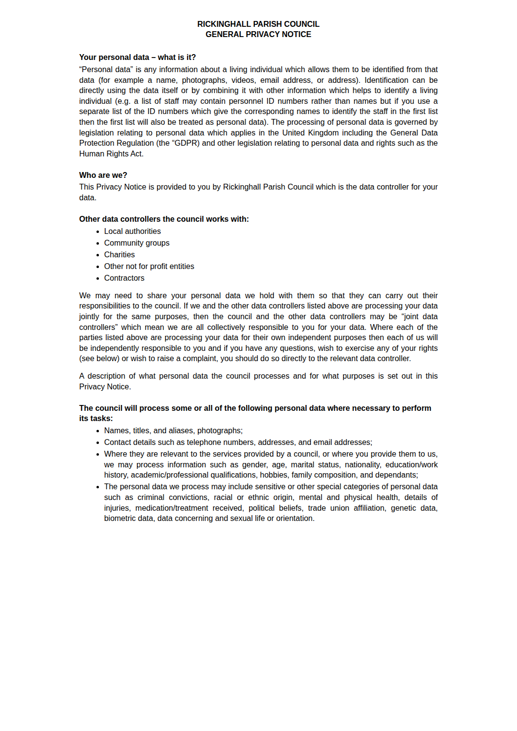RICKINGHALL PARISH COUNCIL
GENERAL PRIVACY NOTICE
Your personal data – what is it?
“Personal data” is any information about a living individual which allows them to be identified from that data (for example a name, photographs, videos, email address, or address). Identification can be directly using the data itself or by combining it with other information which helps to identify a living individual (e.g. a list of staff may contain personnel ID numbers rather than names but if you use a separate list of the ID numbers which give the corresponding names to identify the staff in the first list then the first list will also be treated as personal data). The processing of personal data is governed by legislation relating to personal data which applies in the United Kingdom including the General Data Protection Regulation (the “GDPR) and other legislation relating to personal data and rights such as the Human Rights Act.
Who are we?
This Privacy Notice is provided to you by Rickinghall Parish Council which is the data controller for your data.
Other data controllers the council works with:
Local authorities
Community groups
Charities
Other not for profit entities
Contractors
We may need to share your personal data we hold with them so that they can carry out their responsibilities to the council. If we and the other data controllers listed above are processing your data jointly for the same purposes, then the council and the other data controllers may be “joint data controllers” which mean we are all collectively responsible to you for your data. Where each of the parties listed above are processing your data for their own independent purposes then each of us will be independently responsible to you and if you have any questions, wish to exercise any of your rights (see below) or wish to raise a complaint, you should do so directly to the relevant data controller.
A description of what personal data the council processes and for what purposes is set out in this Privacy Notice.
The council will process some or all of the following personal data where necessary to perform its tasks:
Names, titles, and aliases, photographs;
Contact details such as telephone numbers, addresses, and email addresses;
Where they are relevant to the services provided by a council, or where you provide them to us, we may process information such as gender, age, marital status, nationality, education/work history, academic/professional qualifications, hobbies, family composition, and dependants;
The personal data we process may include sensitive or other special categories of personal data such as criminal convictions, racial or ethnic origin, mental and physical health, details of injuries, medication/treatment received, political beliefs, trade union affiliation, genetic data, biometric data, data concerning and sexual life or orientation.